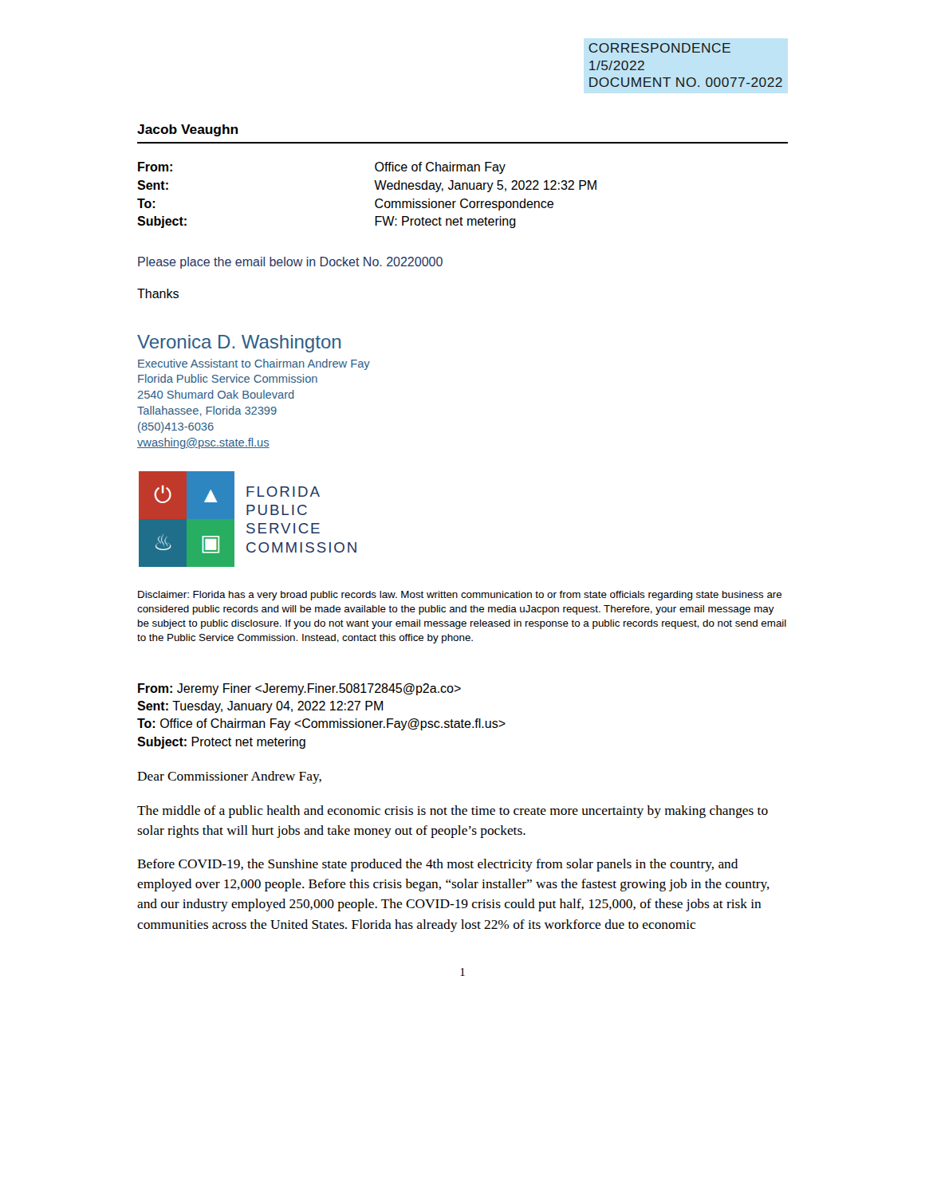CORRESPONDENCE
1/5/2022
DOCUMENT NO. 00077-2022
Jacob Veaughn
| From: | Office of Chairman Fay |
| Sent: | Wednesday, January 5, 2022 12:32 PM |
| To: | Commissioner Correspondence |
| Subject: | FW: Protect net metering |
Please place the email below in Docket No. 20220000
Thanks
Veronica D. Washington
Executive Assistant to Chairman Andrew Fay
Florida Public Service Commission
2540 Shumard Oak Boulevard
Tallahassee, Florida 32399
(850)413-6036
vwashing@psc.state.fl.us
⏻
▲
♨
▣
FLORIDA
PUBLIC
SERVICE
COMMISSION
Disclaimer: Florida has a very broad public records law. Most written communication to or from state officials regarding state business are considered public records and will be made available to the public and the media uJacpon request. Therefore, your email message may be subject to public disclosure. If you do not want your email message released in response to a public records request, do not send email to the Public Service Commission. Instead, contact this office by phone.
From: Jeremy Finer <Jeremy.Finer.508172845@p2a.co>
Sent: Tuesday, January 04, 2022 12:27 PM
To: Office of Chairman Fay <Commissioner.Fay@psc.state.fl.us>
Subject: Protect net metering
Dear Commissioner Andrew Fay,
The middle of a public health and economic crisis is not the time to create more uncertainty by making changes to solar rights that will hurt jobs and take money out of people’s pockets.
Before COVID-19, the Sunshine state produced the 4th most electricity from solar panels in the country, and employed over 12,000 people. Before this crisis began, “solar installer” was the fastest growing job in the country, and our industry employed 250,000 people. The COVID-19 crisis could put half, 125,000, of these jobs at risk in communities across the United States. Florida has already lost 22% of its workforce due to economic
1